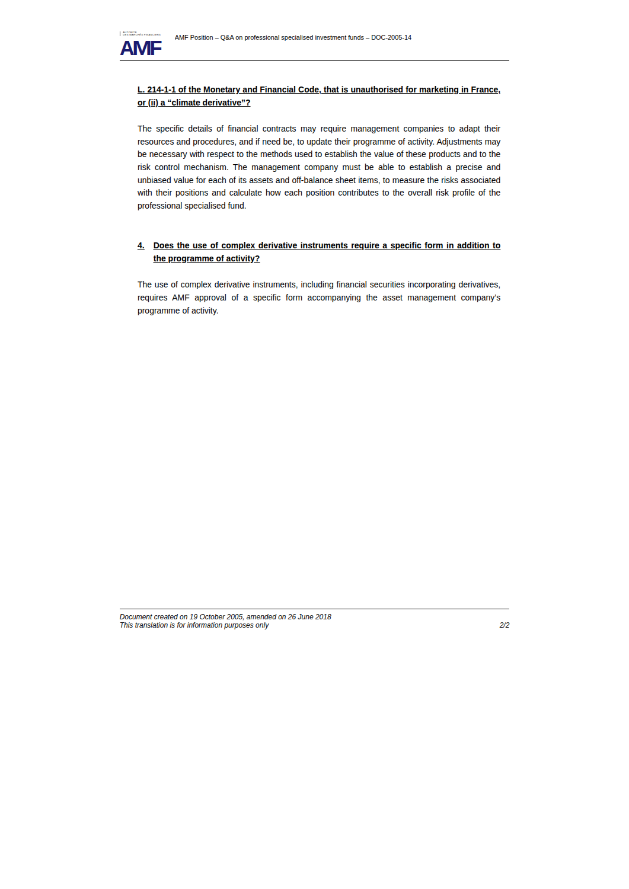AUTORITÉ
DES MARCHÉS FINANCIERS
AMF
AMF Position – Q&A on professional specialised investment funds – DOC-2005-14
L. 214-1-1 of the Monetary and Financial Code, that is unauthorised for marketing in France, or (ii) a “climate derivative”?
The specific details of financial contracts may require management companies to adapt their resources and procedures, and if need be, to update their programme of activity. Adjustments may be necessary with respect to the methods used to establish the value of these products and to the risk control mechanism. The management company must be able to establish a precise and unbiased value for each of its assets and off-balance sheet items, to measure the risks associated with their positions and calculate how each position contributes to the overall risk profile of the professional specialised fund.
4. Does the use of complex derivative instruments require a specific form in addition to the programme of activity?
The use of complex derivative instruments, including financial securities incorporating derivatives, requires AMF approval of a specific form accompanying the asset management company’s programme of activity.
Document created on 19 October 2005, amended on 26 June 2018
This translation is for information purposes only 2/2